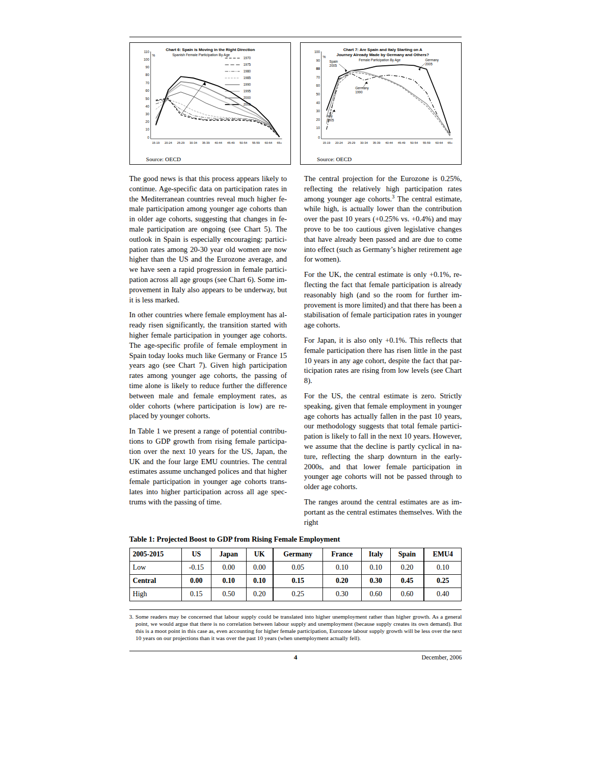Chart 6: Spain is Moving in the Right Direction Spanish Female Participation By Age 110 100 90 80 70 60 50 40 30 20 10 0 % 15-19 20-24 25-29 30-34 35-39 40-44 45-49 50-54 55-59 60-64 65+ 1970 1975 1980 1985 1990 1995 2000 2005
Source: OECD
Chart 7: Are Spain and Italy Starting on A Journey Already Made by Germany and Others? 100 90 68 80 80 70 60 50 40 30 20 10 0 % 15-19 20-24 25-29 30-34 35-39 40-44 45-49 50-54 55-59 60-64 65+ Spain 2005 Female Participation By Age Germany 2005 Germany 1990 Italy 2005
Source: OECD
The good news is that this process appears likely to continue. Age-specific data on participation rates in the Mediterranean countries reveal much higher female participation among younger age cohorts than in older age cohorts, suggesting that changes in female participation are ongoing (see Chart 5). The outlook in Spain is especially encouraging: participation rates among 20-30 year old women are now higher than the US and the Eurozone average, and we have seen a rapid progression in female participation across all age groups (see Chart 6). Some improvement in Italy also appears to be underway, but it is less marked.
In other countries where female employment has already risen significantly, the transition started with higher female participation in younger age cohorts. The age-specific profile of female employment in Spain today looks much like Germany or France 15 years ago (see Chart 7). Given high participation rates among younger age cohorts, the passing of time alone is likely to reduce further the difference between male and female employment rates, as older cohorts (where participation is low) are replaced by younger cohorts.
In Table 1 we present a range of potential contributions to GDP growth from rising female participation over the next 10 years for the US, Japan, the UK and the four large EMU countries. The central estimates assume unchanged polices and that higher female participation in younger age cohorts translates into higher participation across all age spectrums with the passing of time.
The central projection for the Eurozone is 0.25%, reflecting the relatively high participation rates among younger age cohorts.3 The central estimate, while high, is actually lower than the contribution over the past 10 years (+0.25% vs. +0.4%) and may prove to be too cautious given legislative changes that have already been passed and are due to come into effect (such as Germany’s higher retirement age for women).
For the UK, the central estimate is only +0.1%, reflecting the fact that female participation is already reasonably high (and so the room for further improvement is more limited) and that there has been a stabilisation of female participation rates in younger age cohorts.
For Japan, it is also only +0.1%. This reflects that female participation there has risen little in the past 10 years in any age cohort, despite the fact that participation rates are rising from low levels (see Chart 8).
For the US, the central estimate is zero. Strictly speaking, given that female employment in younger age cohorts has actually fallen in the past 10 years, our methodology suggests that total female participation is likely to fall in the next 10 years. However, we assume that the decline is partly cyclical in nature, reflecting the sharp downturn in the early-2000s, and that lower female participation in younger age cohorts will not be passed through to older age cohorts.
The ranges around the central estimates are as important as the central estimates themselves. With the right
Table 1: Projected Boost to GDP from Rising Female Employment
| 2005-2015 | US | Japan | UK | Germany | France | Italy | Spain | EMU4 |
| --- | --- | --- | --- | --- | --- | --- | --- | --- |
| Low | -0.15 | 0.00 | 0.00 | 0.05 | 0.10 | 0.10 | 0.20 | 0.10 |
| Central | 0.00 | 0.10 | 0.10 | 0.15 | 0.20 | 0.30 | 0.45 | 0.25 |
| High | 0.15 | 0.50 | 0.20 | 0.25 | 0.30 | 0.60 | 0.60 | 0.40 |
3. Some readers may be concerned that labour supply could be translated into higher unemployment rather than higher growth. As a general point, we would argue that there is no correlation between labour supply and unemployment (because supply creates its own demand). But this is a moot point in this case as, even accounting for higher female participation, Eurozone labour supply growth will be less over the next 10 years on our projections than it was over the past 10 years (when unemployment actually fell).
4
December, 2006